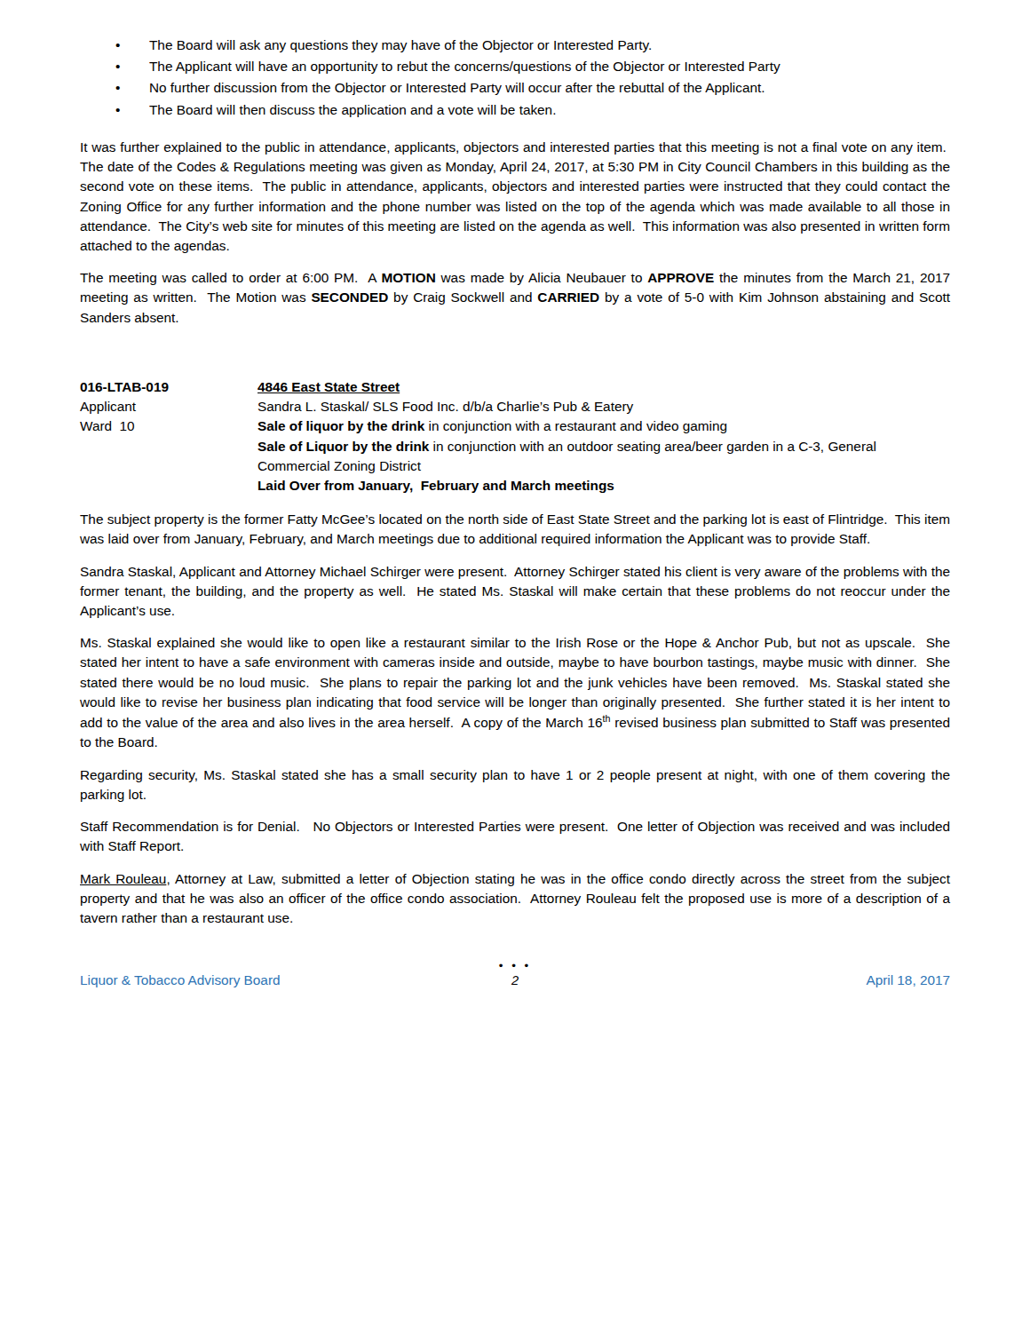The Board will ask any questions they may have of the Objector or Interested Party.
The Applicant will have an opportunity to rebut the concerns/questions of the Objector or Interested Party
No further discussion from the Objector or Interested Party will occur after the rebuttal of the Applicant.
The Board will then discuss the application and a vote will be taken.
It was further explained to the public in attendance, applicants, objectors and interested parties that this meeting is not a final vote on any item. The date of the Codes & Regulations meeting was given as Monday, April 24, 2017, at 5:30 PM in City Council Chambers in this building as the second vote on these items. The public in attendance, applicants, objectors and interested parties were instructed that they could contact the Zoning Office for any further information and the phone number was listed on the top of the agenda which was made available to all those in attendance. The City’s web site for minutes of this meeting are listed on the agenda as well. This information was also presented in written form attached to the agendas.
The meeting was called to order at 6:00 PM. A MOTION was made by Alicia Neubauer to APPROVE the minutes from the March 21, 2017 meeting as written. The Motion was SECONDED by Craig Sockwell and CARRIED by a vote of 5-0 with Kim Johnson abstaining and Scott Sanders absent.
| 016-LTAB-019 | 4846 East State Street |
| Applicant | Sandra L. Staskal/ SLS Food Inc. d/b/a Charlie’s Pub & Eatery |
| Ward 10 | Sale of liquor by the drink in conjunction with a restaurant and video gaming |
| | Sale of Liquor by the drink in conjunction with an outdoor seating area/beer garden in a C-3, General Commercial Zoning District |
| | Laid Over from January, February and March meetings |
The subject property is the former Fatty McGee’s located on the north side of East State Street and the parking lot is east of Flintridge. This item was laid over from January, February, and March meetings due to additional required information the Applicant was to provide Staff.
Sandra Staskal, Applicant and Attorney Michael Schirger were present. Attorney Schirger stated his client is very aware of the problems with the former tenant, the building, and the property as well. He stated Ms. Staskal will make certain that these problems do not reoccur under the Applicant’s use.
Ms. Staskal explained she would like to open like a restaurant similar to the Irish Rose or the Hope & Anchor Pub, but not as upscale. She stated her intent to have a safe environment with cameras inside and outside, maybe to have bourbon tastings, maybe music with dinner. She stated there would be no loud music. She plans to repair the parking lot and the junk vehicles have been removed. Ms. Staskal stated she would like to revise her business plan indicating that food service will be longer than originally presented. She further stated it is her intent to add to the value of the area and also lives in the area herself. A copy of the March 16th revised business plan submitted to Staff was presented to the Board.
Regarding security, Ms. Staskal stated she has a small security plan to have 1 or 2 people present at night, with one of them covering the parking lot.
Staff Recommendation is for Denial. No Objectors or Interested Parties were present. One letter of Objection was received and was included with Staff Report.
Mark Rouleau, Attorney at Law, submitted a letter of Objection stating he was in the office condo directly across the street from the subject property and that he was also an officer of the office condo association. Attorney Rouleau felt the proposed use is more of a description of a tavern rather than a restaurant use.
Liquor & Tobacco Advisory Board
• • • 2
April 18, 2017